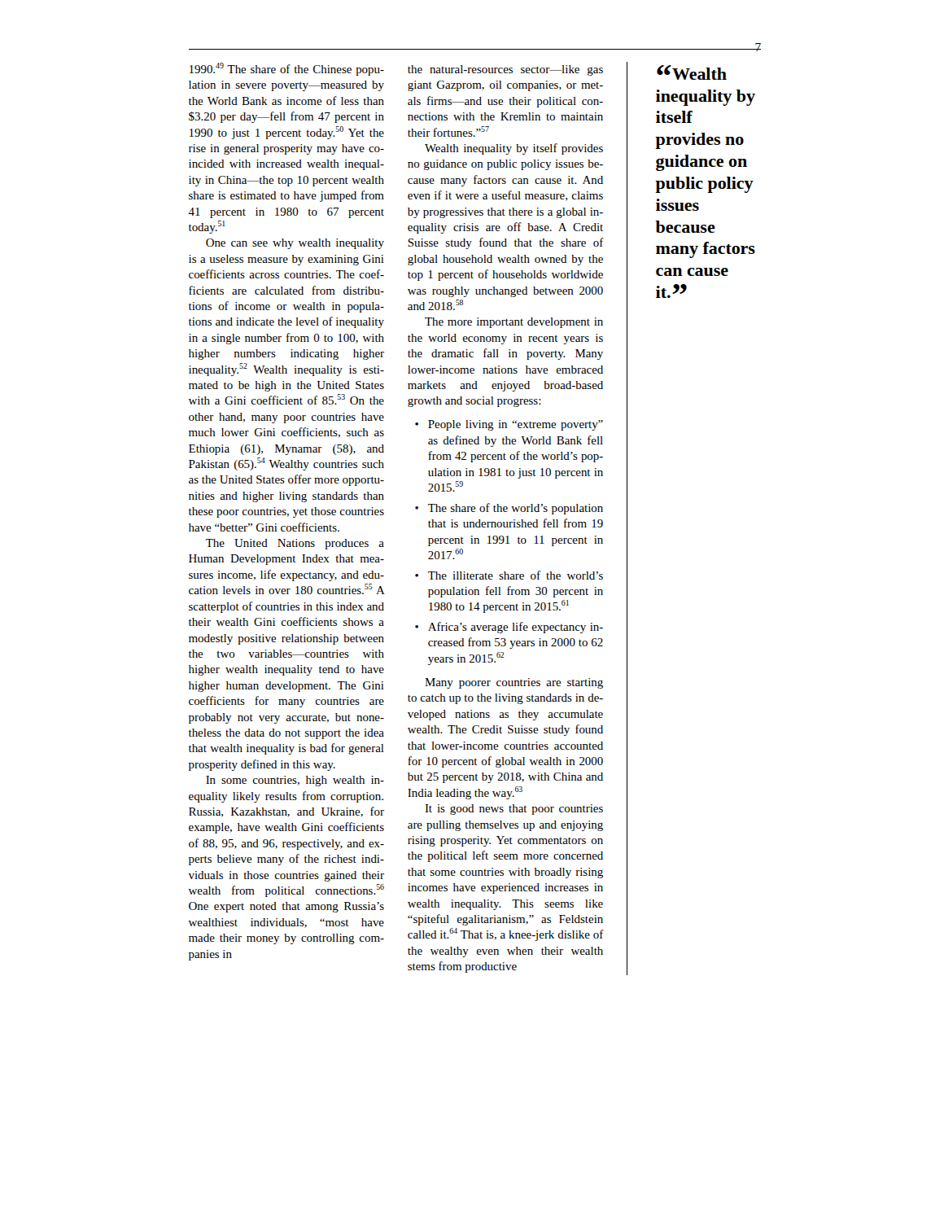7
1990.49 The share of the Chinese population in severe poverty—measured by the World Bank as income of less than $3.20 per day—fell from 47 percent in 1990 to just 1 percent today.50 Yet the rise in general prosperity may have coincided with increased wealth inequality in China—the top 10 percent wealth share is estimated to have jumped from 41 percent in 1980 to 67 percent today.51
One can see why wealth inequality is a useless measure by examining Gini coefficients across countries. The coefficients are calculated from distributions of income or wealth in populations and indicate the level of inequality in a single number from 0 to 100, with higher numbers indicating higher inequality.52 Wealth inequality is estimated to be high in the United States with a Gini coefficient of 85.53 On the other hand, many poor countries have much lower Gini coefficients, such as Ethiopia (61), Mynamar (58), and Pakistan (65).54 Wealthy countries such as the United States offer more opportunities and higher living standards than these poor countries, yet those countries have “better” Gini coefficients.
The United Nations produces a Human Development Index that measures income, life expectancy, and education levels in over 180 countries.55 A scatterplot of countries in this index and their wealth Gini coefficients shows a modestly positive relationship between the two variables—countries with higher wealth inequality tend to have higher human development. The Gini coefficients for many countries are probably not very accurate, but nonetheless the data do not support the idea that wealth inequality is bad for general prosperity defined in this way.
In some countries, high wealth inequality likely results from corruption. Russia, Kazakhstan, and Ukraine, for example, have wealth Gini coefficients of 88, 95, and 96, respectively, and experts believe many of the richest individuals in those countries gained their wealth from political connections.56 One expert noted that among Russia’s wealthiest individuals, “most have made their money by controlling companies in
the natural-resources sector—like gas giant Gazprom, oil companies, or metals firms—and use their political connections with the Kremlin to maintain their fortunes.”57
Wealth inequality by itself provides no guidance on public policy issues because many factors can cause it. And even if it were a useful measure, claims by progressives that there is a global inequality crisis are off base. A Credit Suisse study found that the share of global household wealth owned by the top 1 percent of households worldwide was roughly unchanged between 2000 and 2018.58
The more important development in the world economy in recent years is the dramatic fall in poverty. Many lower-income nations have embraced markets and enjoyed broad-based growth and social progress:
People living in “extreme poverty” as defined by the World Bank fell from 42 percent of the world’s population in 1981 to just 10 percent in 2015.59
The share of the world’s population that is undernourished fell from 19 percent in 1991 to 11 percent in 2017.60
The illiterate share of the world’s population fell from 30 percent in 1980 to 14 percent in 2015.61
Africa’s average life expectancy increased from 53 years in 2000 to 62 years in 2015.62
Many poorer countries are starting to catch up to the living standards in developed nations as they accumulate wealth. The Credit Suisse study found that lower-income countries accounted for 10 percent of global wealth in 2000 but 25 percent by 2018, with China and India leading the way.63
It is good news that poor countries are pulling themselves up and enjoying rising prosperity. Yet commentators on the political left seem more concerned that some countries with broadly rising incomes have experienced increases in wealth inequality. This seems like “spiteful egalitarianism,” as Feldstein called it.64 That is, a knee-jerk dislike of the wealthy even when their wealth stems from productive
“Wealth inequality by itself provides no guidance on public policy issues because many factors can cause it.”